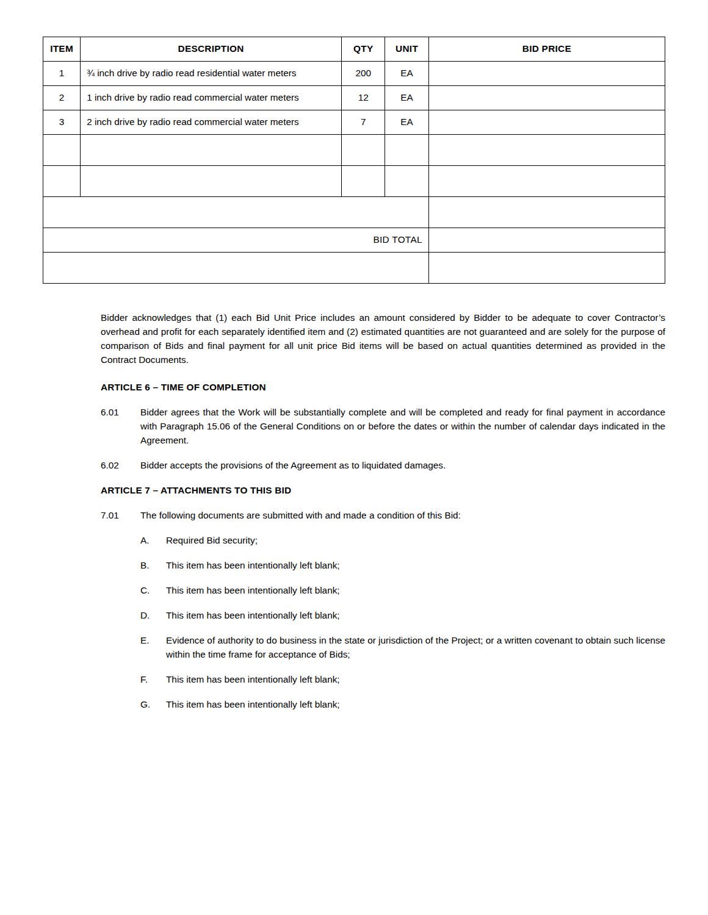| ITEM | DESCRIPTION | QTY | UNIT | BID PRICE |
| --- | --- | --- | --- | --- |
| 1 | ¾ inch drive by radio read residential water meters | 200 | EA | |
| 2 | 1 inch drive by radio read commercial water meters | 12 | EA | |
| 3 | 2 inch drive by radio read commercial water meters | 7 | EA | |
| BID TOTAL | |
Bidder acknowledges that (1) each Bid Unit Price includes an amount considered by Bidder to be adequate to cover Contractor’s overhead and profit for each separately identified item and (2) estimated quantities are not guaranteed and are solely for the purpose of comparison of Bids and final payment for all unit price Bid items will be based on actual quantities determined as provided in the Contract Documents.
ARTICLE 6 – TIME OF COMPLETION
6.01
Bidder agrees that the Work will be substantially complete and will be completed and ready for final payment in accordance with Paragraph 15.06 of the General Conditions on or before the dates or within the number of calendar days indicated in the Agreement.
6.02
Bidder accepts the provisions of the Agreement as to liquidated damages.
ARTICLE 7 – ATTACHMENTS TO THIS BID
7.01
The following documents are submitted with and made a condition of this Bid:
A.
Required Bid security;
B.
This item has been intentionally left blank;
C.
This item has been intentionally left blank;
D.
This item has been intentionally left blank;
E.
Evidence of authority to do business in the state or jurisdiction of the Project; or a written covenant to obtain such license within the time frame for acceptance of Bids;
F.
This item has been intentionally left blank;
G.
This item has been intentionally left blank;